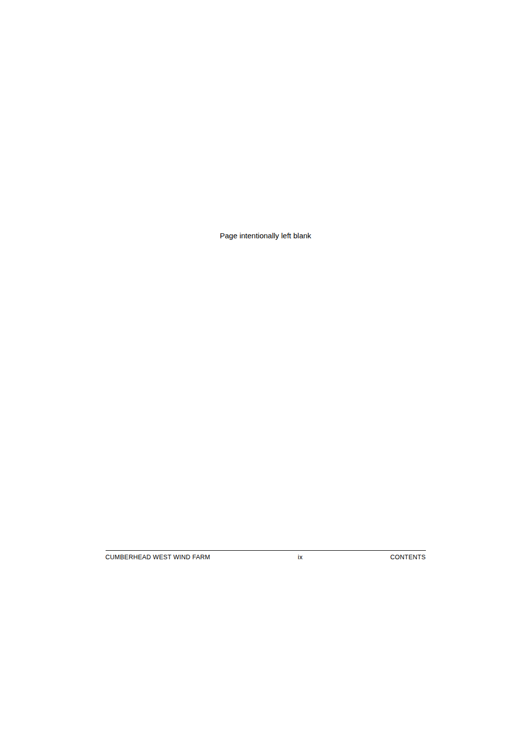Page intentionally left blank
CUMBERHEAD WEST WIND FARM ix CONTENTS